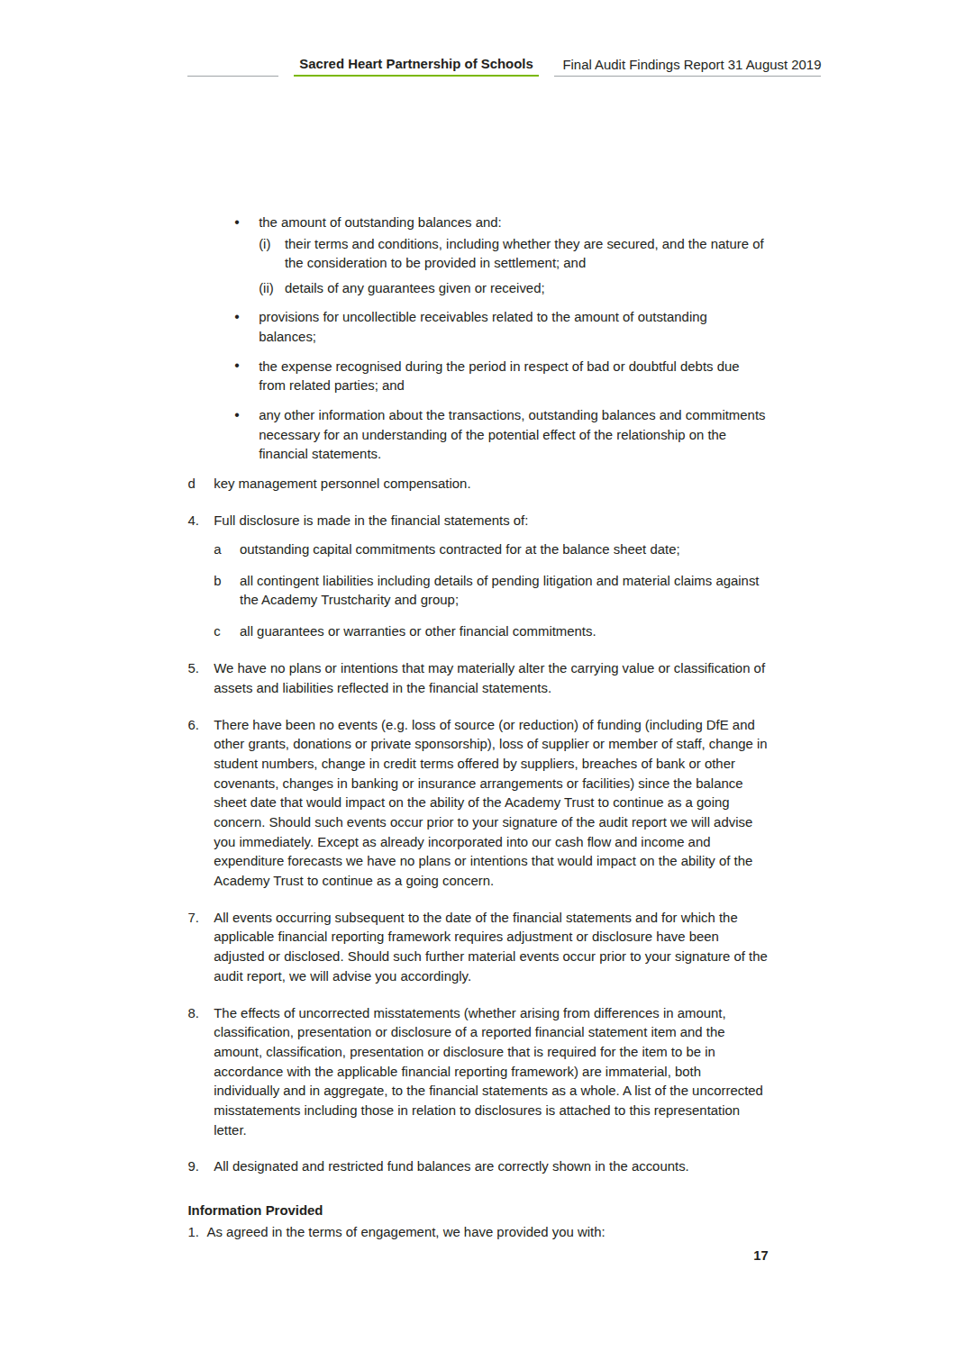Sacred Heart Partnership of Schools
Final Audit Findings Report 31 August 2019
the amount of outstanding balances and:
(i) their terms and conditions, including whether they are secured, and the nature of the consideration to be provided in settlement; and
(ii) details of any guarantees given or received;
provisions for uncollectible receivables related to the amount of outstanding balances;
the expense recognised during the period in respect of bad or doubtful debts due from related parties; and
any other information about the transactions, outstanding balances and commitments necessary for an understanding of the potential effect of the relationship on the financial statements.
key management personnel compensation.
Full disclosure is made in the financial statements of:
outstanding capital commitments contracted for at the balance sheet date;
all contingent liabilities including details of pending litigation and material claims against the Academy Trustcharity and group;
all guarantees or warranties or other financial commitments.
We have no plans or intentions that may materially alter the carrying value or classification of assets and liabilities reflected in the financial statements.
There have been no events (e.g. loss of source (or reduction) of funding (including DfE and other grants, donations or private sponsorship), loss of supplier or member of staff, change in student numbers, change in credit terms offered by suppliers, breaches of bank or other covenants, changes in banking or insurance arrangements or facilities) since the balance sheet date that would impact on the ability of the Academy Trust to continue as a going concern. Should such events occur prior to your signature of the audit report we will advise you immediately. Except as already incorporated into our cash flow and income and expenditure forecasts we have no plans or intentions that would impact on the ability of the Academy Trust to continue as a going concern.
All events occurring subsequent to the date of the financial statements and for which the applicable financial reporting framework requires adjustment or disclosure have been adjusted or disclosed. Should such further material events occur prior to your signature of the audit report, we will advise you accordingly.
The effects of uncorrected misstatements (whether arising from differences in amount, classification, presentation or disclosure of a reported financial statement item and the amount, classification, presentation or disclosure that is required for the item to be in accordance with the applicable financial reporting framework) are immaterial, both individually and in aggregate, to the financial statements as a whole. A list of the uncorrected misstatements including those in relation to disclosures is attached to this representation letter.
All designated and restricted fund balances are correctly shown in the accounts.
Information Provided
1. As agreed in the terms of engagement, we have provided you with:
17